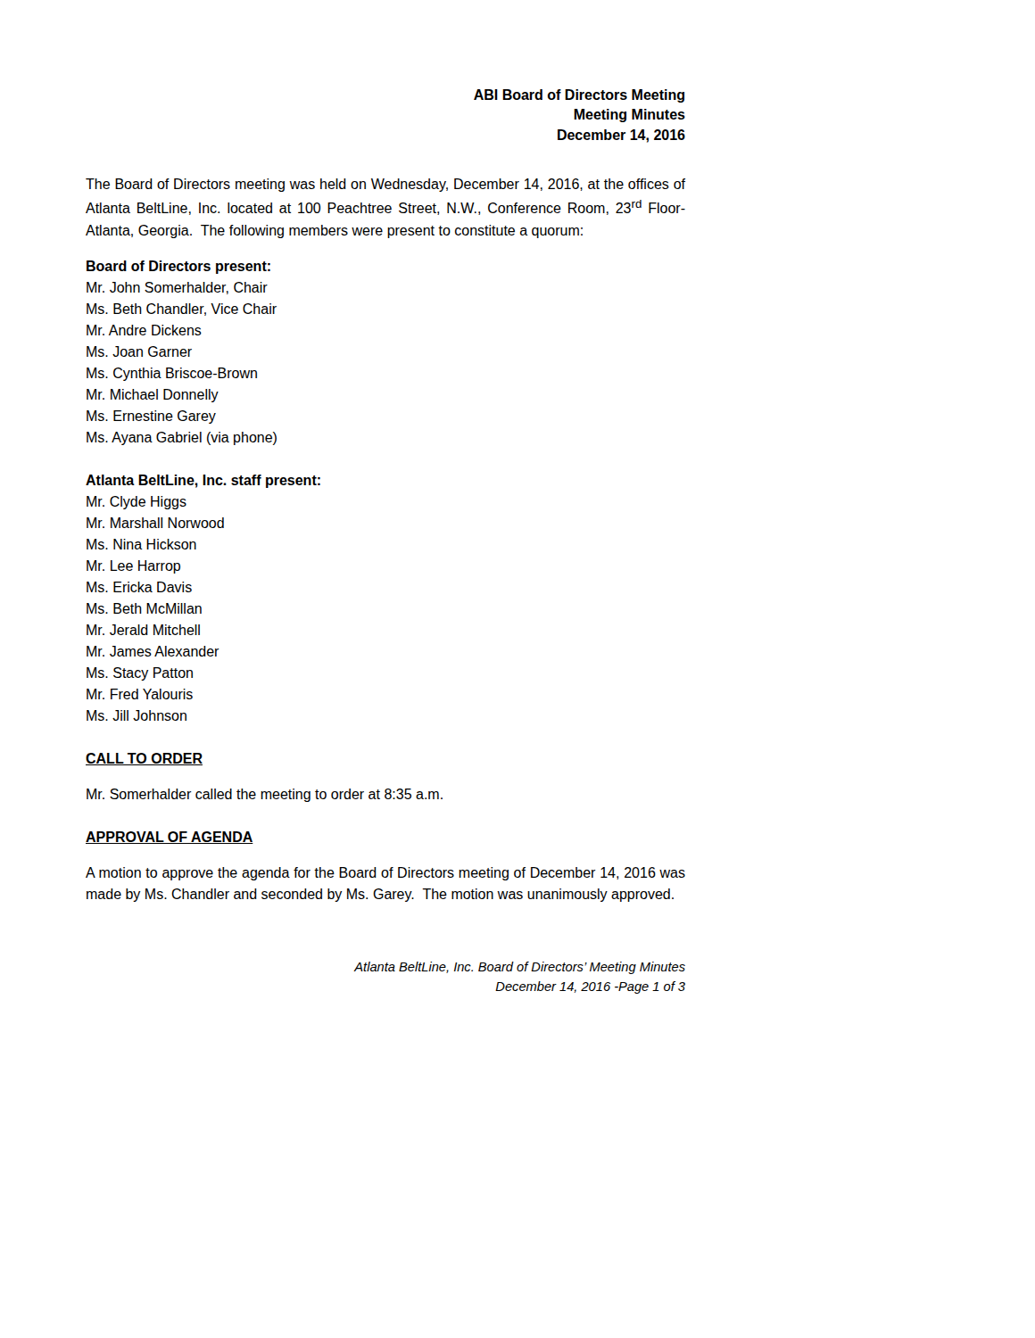ABI Board of Directors Meeting
Meeting Minutes
December 14, 2016
The Board of Directors meeting was held on Wednesday, December 14, 2016, at the offices of Atlanta BeltLine, Inc. located at 100 Peachtree Street, N.W., Conference Room, 23rd Floor- Atlanta, Georgia. The following members were present to constitute a quorum:
Board of Directors present:
Mr. John Somerhalder, Chair
Ms. Beth Chandler, Vice Chair
Mr. Andre Dickens
Ms. Joan Garner
Ms. Cynthia Briscoe-Brown
Mr. Michael Donnelly
Ms. Ernestine Garey
Ms. Ayana Gabriel (via phone)
Atlanta BeltLine, Inc. staff present:
Mr. Clyde Higgs
Mr. Marshall Norwood
Ms. Nina Hickson
Mr. Lee Harrop
Ms. Ericka Davis
Ms. Beth McMillan
Mr. Jerald Mitchell
Mr. James Alexander
Ms. Stacy Patton
Mr. Fred Yalouris
Ms. Jill Johnson
CALL TO ORDER
Mr. Somerhalder called the meeting to order at 8:35 a.m.
APPROVAL OF AGENDA
A motion to approve the agenda for the Board of Directors meeting of December 14, 2016 was made by Ms. Chandler and seconded by Ms. Garey. The motion was unanimously approved.
Atlanta BeltLine, Inc. Board of Directors’ Meeting Minutes
December 14, 2016 -Page 1 of 3